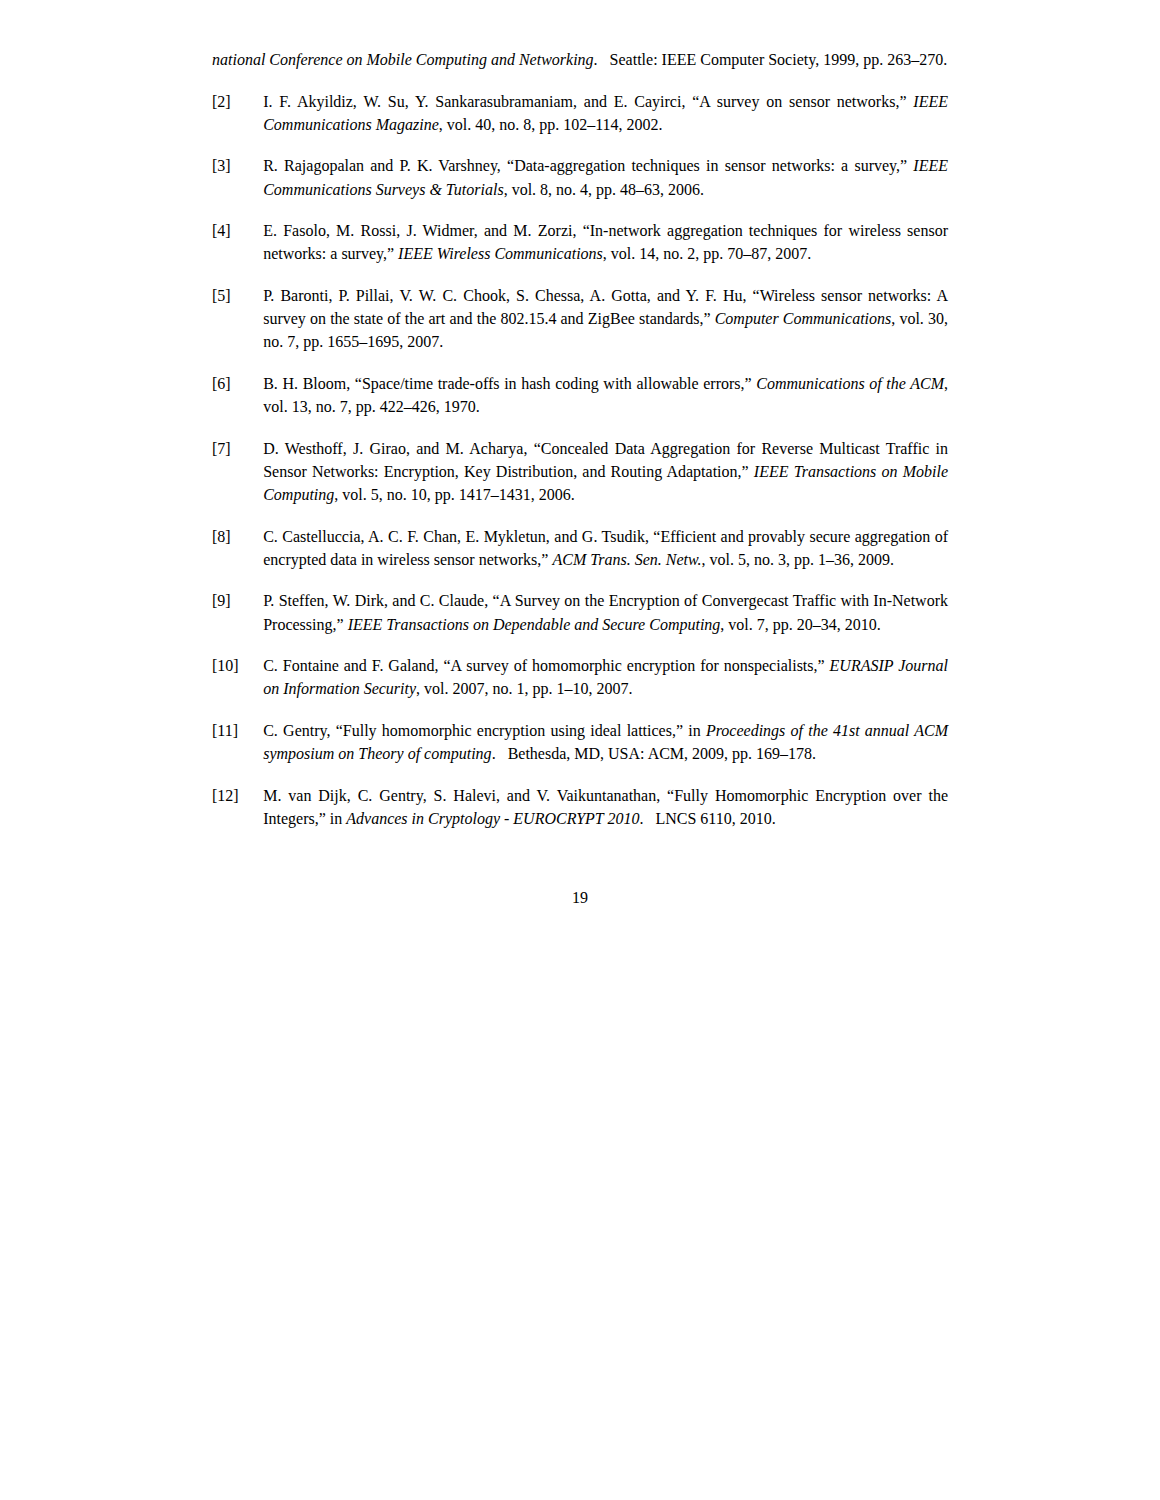national Conference on Mobile Computing and Networking. Seattle: IEEE Computer Society, 1999, pp. 263–270.
[2] I. F. Akyildiz, W. Su, Y. Sankarasubramaniam, and E. Cayirci, “A survey on sensor networks,” IEEE Communications Magazine, vol. 40, no. 8, pp. 102–114, 2002.
[3] R. Rajagopalan and P. K. Varshney, “Data-aggregation techniques in sensor networks: a survey,” IEEE Communications Surveys & Tutorials, vol. 8, no. 4, pp. 48–63, 2006.
[4] E. Fasolo, M. Rossi, J. Widmer, and M. Zorzi, “In-network aggregation techniques for wireless sensor networks: a survey,” IEEE Wireless Communications, vol. 14, no. 2, pp. 70–87, 2007.
[5] P. Baronti, P. Pillai, V. W. C. Chook, S. Chessa, A. Gotta, and Y. F. Hu, “Wireless sensor networks: A survey on the state of the art and the 802.15.4 and ZigBee standards,” Computer Communications, vol. 30, no. 7, pp. 1655–1695, 2007.
[6] B. H. Bloom, “Space/time trade-offs in hash coding with allowable errors,” Communications of the ACM, vol. 13, no. 7, pp. 422–426, 1970.
[7] D. Westhoff, J. Girao, and M. Acharya, “Concealed Data Aggregation for Reverse Multicast Traffic in Sensor Networks: Encryption, Key Distribution, and Routing Adaptation,” IEEE Transactions on Mobile Computing, vol. 5, no. 10, pp. 1417–1431, 2006.
[8] C. Castelluccia, A. C. F. Chan, E. Mykletun, and G. Tsudik, “Efficient and provably secure aggregation of encrypted data in wireless sensor networks,” ACM Trans. Sen. Netw., vol. 5, no. 3, pp. 1–36, 2009.
[9] P. Steffen, W. Dirk, and C. Claude, “A Survey on the Encryption of Convergecast Traffic with In-Network Processing,” IEEE Transactions on Dependable and Secure Computing, vol. 7, pp. 20–34, 2010.
[10] C. Fontaine and F. Galand, “A survey of homomorphic encryption for nonspecialists,” EURASIP Journal on Information Security, vol. 2007, no. 1, pp. 1–10, 2007.
[11] C. Gentry, “Fully homomorphic encryption using ideal lattices,” in Proceedings of the 41st annual ACM symposium on Theory of computing. Bethesda, MD, USA: ACM, 2009, pp. 169–178.
[12] M. van Dijk, C. Gentry, S. Halevi, and V. Vaikuntanathan, “Fully Homomorphic Encryption over the Integers,” in Advances in Cryptology - EUROCRYPT 2010. LNCS 6110, 2010.
19